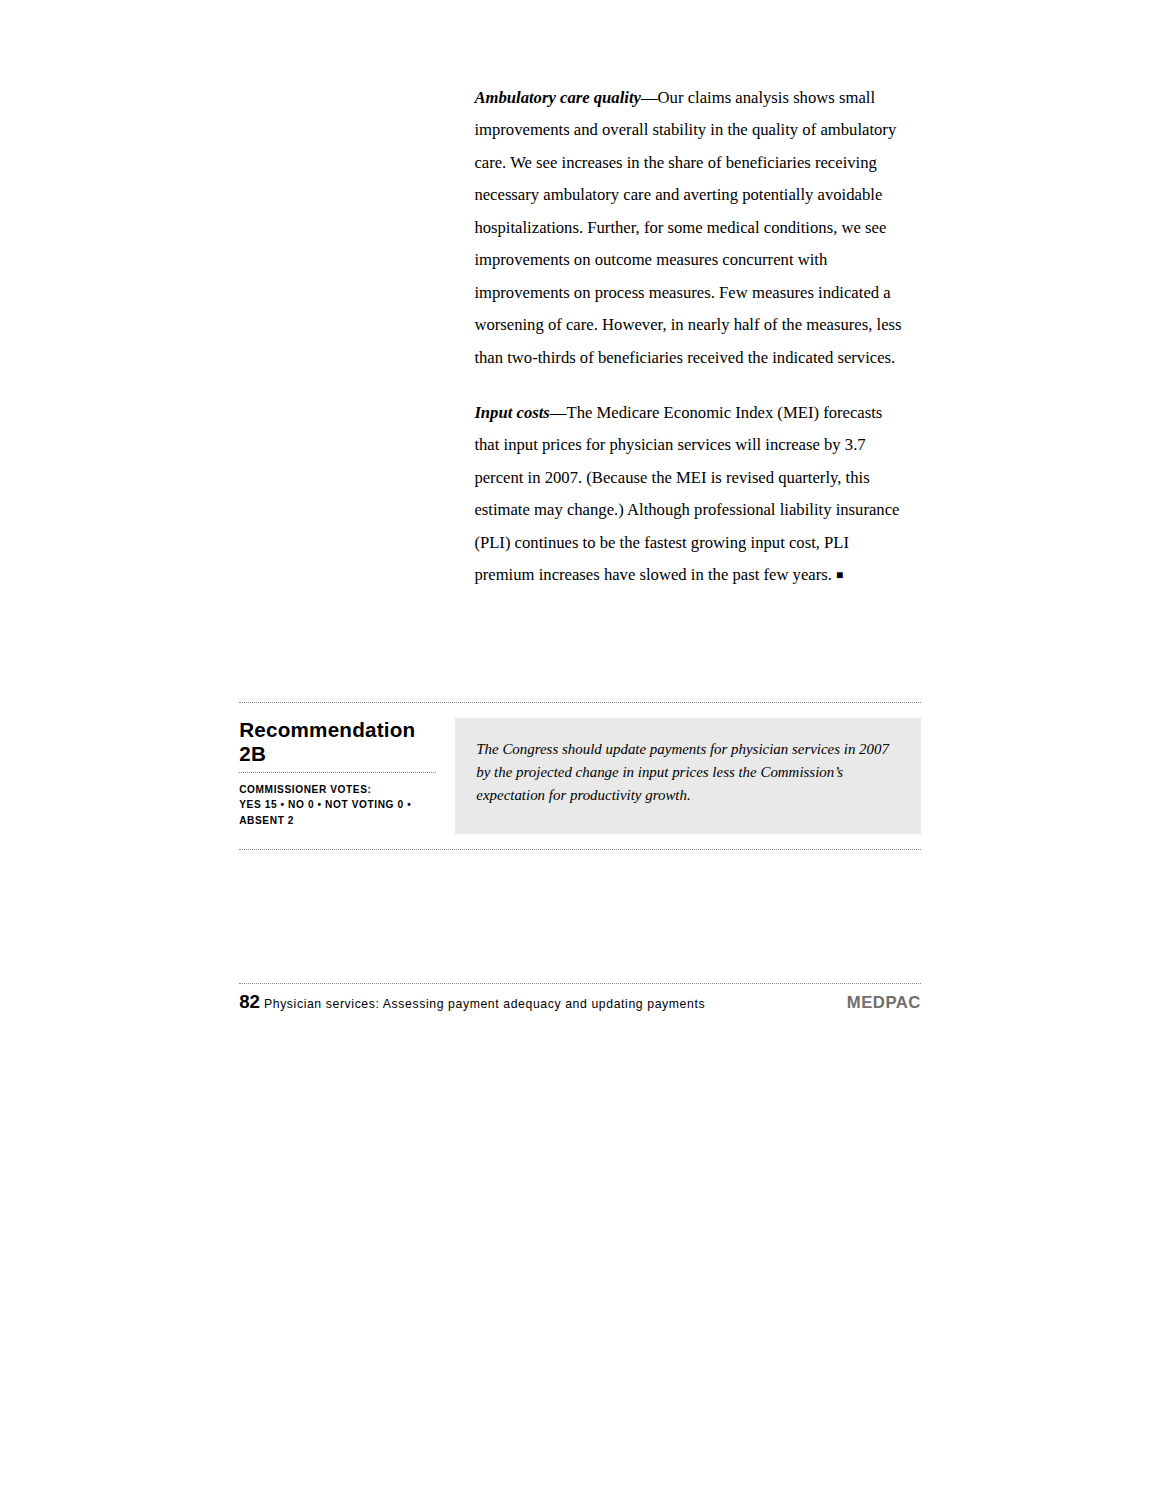Ambulatory care quality—Our claims analysis shows small improvements and overall stability in the quality of ambulatory care. We see increases in the share of beneficiaries receiving necessary ambulatory care and averting potentially avoidable hospitalizations. Further, for some medical conditions, we see improvements on outcome measures concurrent with improvements on process measures. Few measures indicated a worsening of care. However, in nearly half of the measures, less than two-thirds of beneficiaries received the indicated services.
Input costs—The Medicare Economic Index (MEI) forecasts that input prices for physician services will increase by 3.7 percent in 2007. (Because the MEI is revised quarterly, this estimate may change.) Although professional liability insurance (PLI) continues to be the fastest growing input cost, PLI premium increases have slowed in the past few years. ■
Recommendation 2B
Commissioner votes:
Yes 15 • No 0 • Not voting 0 • Absent 2
The Congress should update payments for physician services in 2007 by the projected change in input prices less the Commission’s expectation for productivity growth.
82 Physician services: Assessing payment adequacy and updating payments
MEDPAC